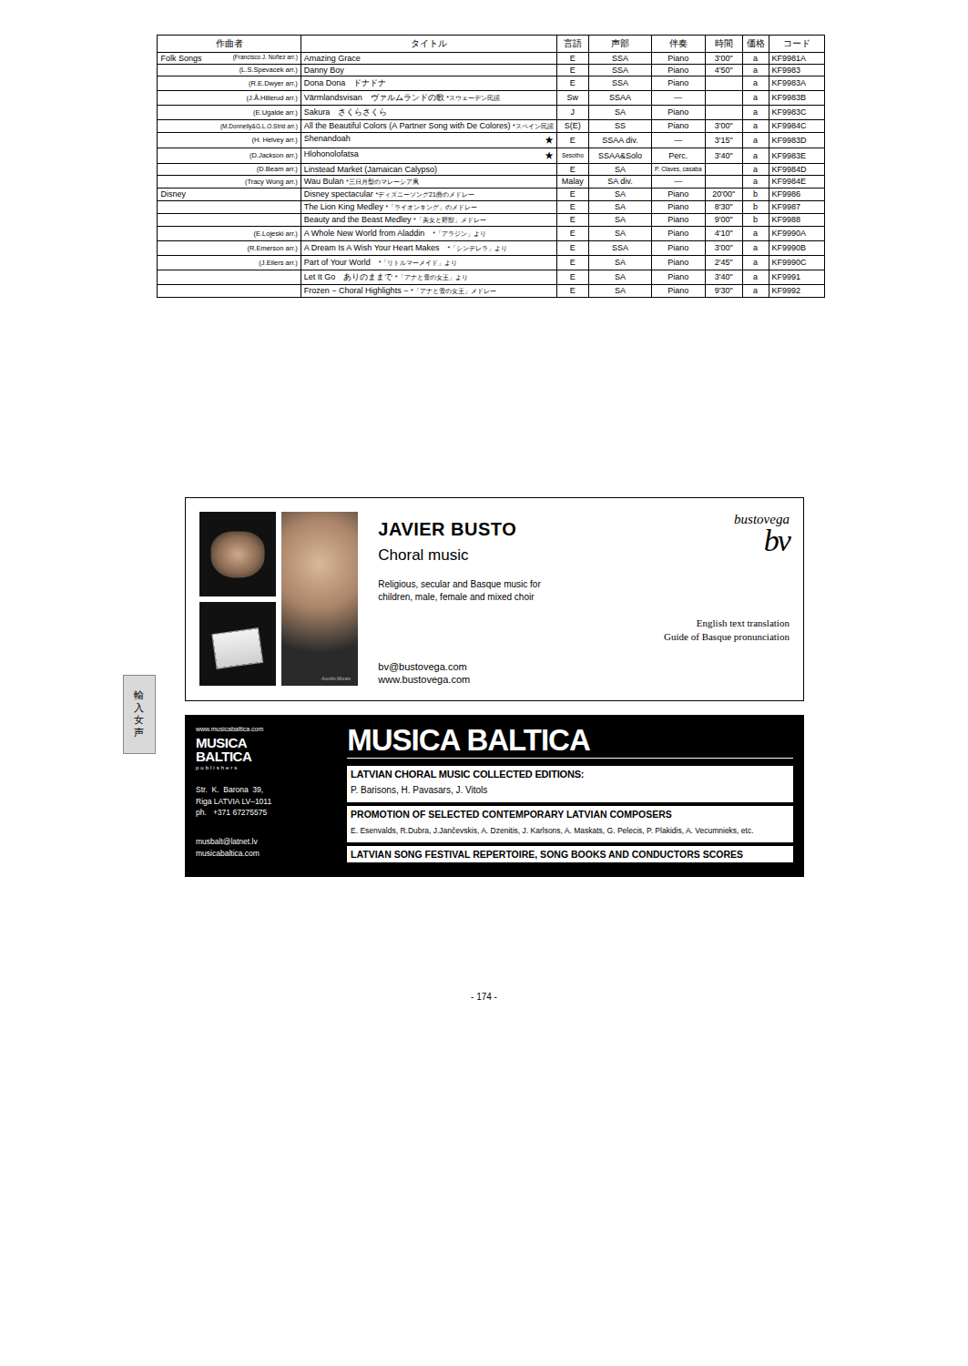輸
入
女
声
| 作曲者 | タイトル | 言語 | 声部 | 伴奏 | 時間 | 価格 | コード |
| --- | --- | --- | --- | --- | --- | --- | --- |
| Folk Songs (Francisco J. Núñez arr.) | Amazing Grace | E | SSA | Piano | 3'00" | a | KF9981A |
| (L.S.Spevacek arr.) | Danny Boy | E | SSA | Piano | 4'50" | a | KF9983 |
| (R.E.Dwyer arr.) | Dona Dona ドナドナ | E | SSA | Piano | | a | KF9983A |
| (J.Å.Hillerud arr.) | Värmlandsvisan ヴァルムランドの歌 *スウェーデン民謡 | Sw | SSAA | — | | a | KF9983B |
| (E.Ugalde arr.) | Sakura さくらさくら | J | SA | Piano | | a | KF9983C |
| (M.Donnelly&G.L.O.Strid arr.) | All the Beautiful Colors (A Partner Song with De Colores) *スペイン民謡 | S(E) | SS | Piano | 3'00" | a | KF9984C |
| (H. Helvey arr.) | Shenandoah ★ | E | SSAA div. | — | 3'15" | a | KF9983D |
| (D.Jackson arr.) | Hlohonolofatsa ★ | Sesotho | SSAA&Solo | Perc. | 3'40" | a | KF9983E |
| (D.Beam arr.) | Linstead Market (Jamaican Calypso) | E | SA | P. Claves, casaba | | a | KF9984D |
| (Tracy Wong arr.) | Wau Bulan *三日月型のマレーシア凧 | Malay | SA div. | — | | a | KF9984E |
| Disney | Disney spectacular *ディズニーソング21曲のメドレー | E | SA | Piano | 20'00" | b | KF9986 |
| | The Lion King Medley *「ライオンキング」のメドレー | E | SA | Piano | 8'30" | b | KF9987 |
| | Beauty and the Beast Medley *「美女と野獣」メドレー | E | SA | Piano | 9'00" | b | KF9988 |
| (E.Lojeski arr.) | A Whole New World from Aladdin *「アラジン」より | E | SA | Piano | 4'10" | a | KF9990A |
| (R.Emerson arr.) | A Dream Is A Wish Your Heart Makes *「シンデレラ」より | E | SSA | Piano | 3'00" | a | KF9990B |
| (J.Eilers arr.) | Part of Your World *「リトルマーメイド」より | E | SA | Piano | 2'45" | a | KF9990C |
| | Let It Go ありのままで *「アナと雪の女王」より | E | SA | Piano | 3'40" | a | KF9991 |
| | Frozen − Choral Highlights − *「アナと雪の女王」メドレー | E | SA | Piano | 9'30" | a | KF9992 |
Aurelio Morais
bustovega
bv
JAVIER BUSTO
Choral music
Religious, secular and Basque music for
children, male, female and mixed choir
English text translation
Guide of Basque pronunciation
bv@bustovega.com
www.bustovega.com
www.musicabaltica.com
MUSICA
BALTICApublishers
Str. K. Barona 39,
Riga LATVIA LV–1011
ph. +371 67275575
musbalt@latnet.lv
musicabaltica.com
MUSICA BALTICA
LATVIAN CHORAL MUSIC COLLECTED EDITIONS:
P. Barisons, H. Pavasars, J. Vitols
PROMOTION OF SELECTED CONTEMPORARY LATVIAN COMPOSERS
E. Esenvalds, R.Dubra, J.Jančevskis, A. Dzenitis, J. Karlsons, A. Maskats, G. Pelecis, P. Plakidis, A. Vecumnieks, etc.
LATVIAN SONG FESTIVAL REPERTOIRE, SONG BOOKS AND CONDUCTORS SCORES
- 174 -